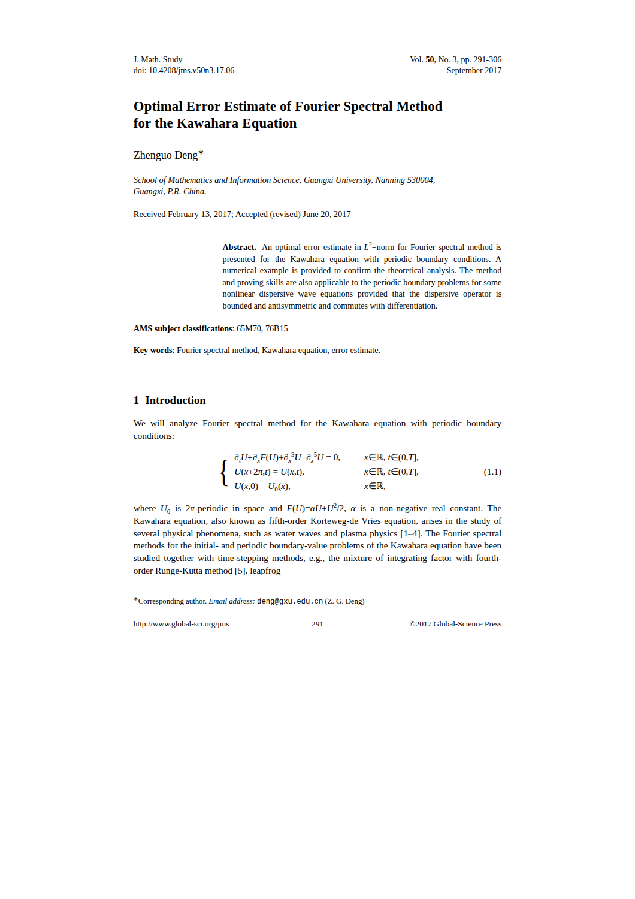J. Math. Study doi: 10.4208/jms.v50n3.17.06
Vol. 50, No. 3, pp. 291-306 September 2017
Optimal Error Estimate of Fourier Spectral Method
for the Kawahara Equation
Zhenguo Deng∗
School of Mathematics and Information Science, Guangxi University, Nanning 530004,
Guangxi, P.R. China.
Received February 13, 2017; Accepted (revised) June 20, 2017
Abstract. An optimal error estimate in L2−norm for Fourier spectral method is presented for the Kawahara equation with periodic boundary conditions. A numerical example is provided to confirm the theoretical analysis. The method and proving skills are also applicable to the periodic boundary problems for some nonlinear dispersive wave equations provided that the dispersive operator is bounded and antisymmetric and commutes with differentiation.
AMS subject classifications: 65M70, 76B15
Key words: Fourier spectral method, Kawahara equation, error estimate.
1 Introduction
We will analyze Fourier spectral method for the Kawahara equation with periodic boundary conditions:
{
| ∂ t U +∂ x F ( U )+∂ x 3 U −∂ x 5 U = 0, | x ∈ℝ, t ∈(0, T ], |
| U ( x +2 π , t ) = U ( x , t ), | x ∈ℝ, t ∈(0, T ], |
| U ( x ,0) = U 0 ( x ), | x ∈ℝ, |
(1.1)
where U0 is 2π-periodic in space and F(U)=αU+U2/2, α is a non-negative real constant. The Kawahara equation, also known as fifth-order Korteweg-de Vries equation, arises in the study of several physical phenomena, such as water waves and plasma physics [1–4]. The Fourier spectral methods for the initial- and periodic boundary-value problems of the Kawahara equation have been studied together with time-stepping methods, e.g., the mixture of integrating factor with fourth-order Runge-Kutta method [5], leapfrog
∗Corresponding author. Email address: deng@gxu.edu.cn (Z. G. Deng)
http://www.global-sci.org/jms
291
©2017 Global-Science Press